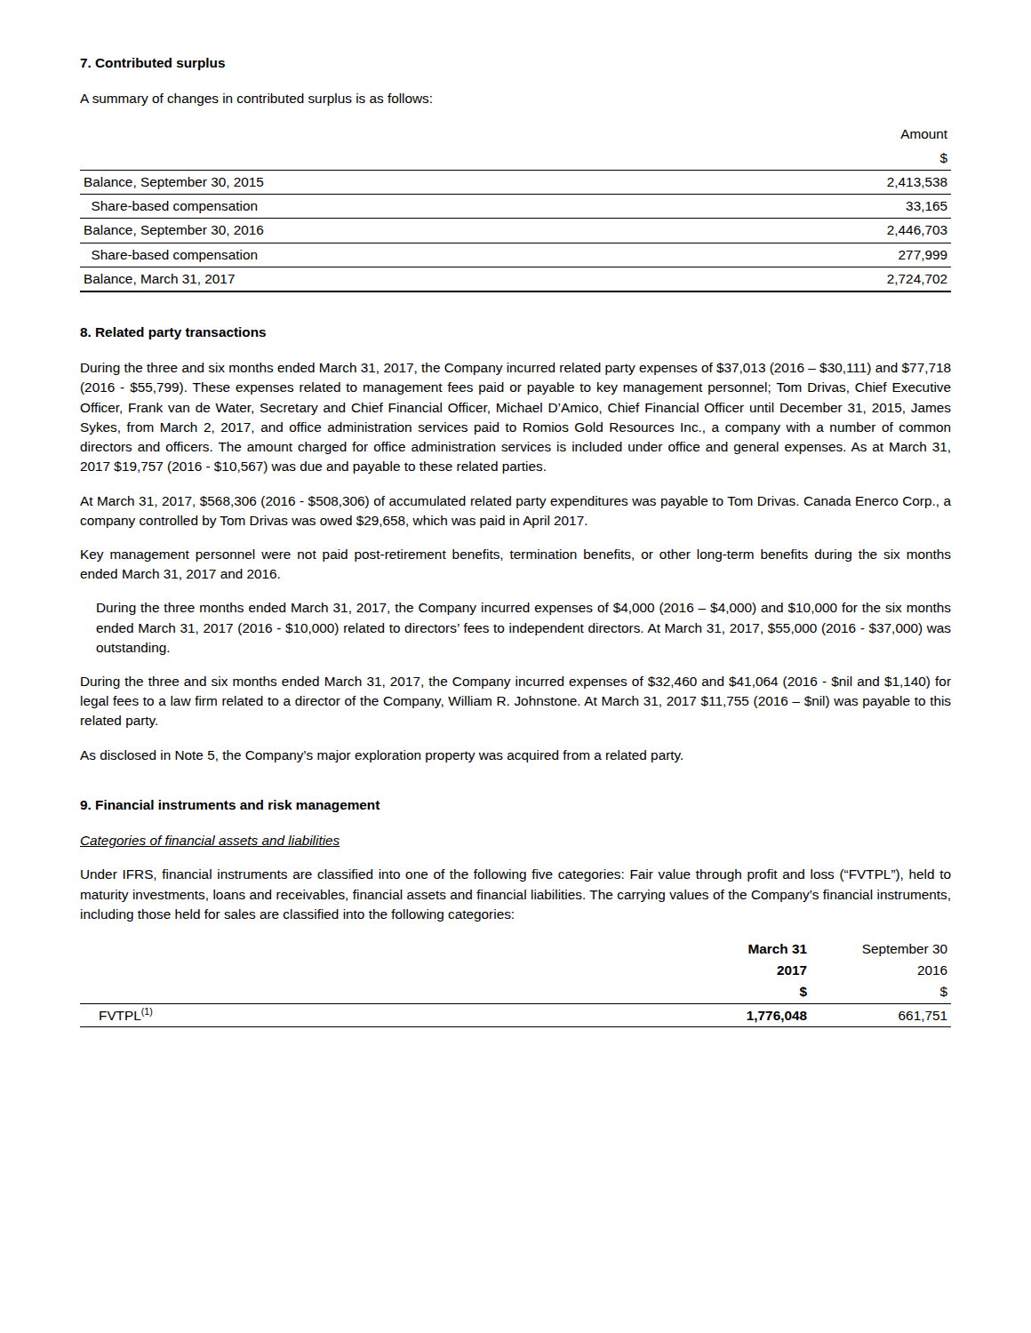7. Contributed surplus
A summary of changes in contributed surplus is as follows:
| | Amount |
| | $ |
| Balance, September 30, 2015 | 2,413,538 |
| Share-based compensation | 33,165 |
| Balance, September 30, 2016 | 2,446,703 |
| Share-based compensation | 277,999 |
| Balance, March 31, 2017 | 2,724,702 |
8. Related party transactions
During the three and six months ended March 31, 2017, the Company incurred related party expenses of $37,013 (2016 – $30,111) and $77,718 (2016 - $55,799). These expenses related to management fees paid or payable to key management personnel; Tom Drivas, Chief Executive Officer, Frank van de Water, Secretary and Chief Financial Officer, Michael D’Amico, Chief Financial Officer until December 31, 2015, James Sykes, from March 2, 2017, and office administration services paid to Romios Gold Resources Inc., a company with a number of common directors and officers. The amount charged for office administration services is included under office and general expenses. As at March 31, 2017 $19,757 (2016 - $10,567) was due and payable to these related parties.
At March 31, 2017, $568,306 (2016 - $508,306) of accumulated related party expenditures was payable to Tom Drivas. Canada Enerco Corp., a company controlled by Tom Drivas was owed $29,658, which was paid in April 2017.
Key management personnel were not paid post-retirement benefits, termination benefits, or other long-term benefits during the six months ended March 31, 2017 and 2016.
During the three months ended March 31, 2017, the Company incurred expenses of $4,000 (2016 – $4,000) and $10,000 for the six months ended March 31, 2017 (2016 - $10,000) related to directors’ fees to independent directors. At March 31, 2017, $55,000 (2016 - $37,000) was outstanding.
During the three and six months ended March 31, 2017, the Company incurred expenses of $32,460 and $41,064 (2016 - $nil and $1,140) for legal fees to a law firm related to a director of the Company, William R. Johnstone. At March 31, 2017 $11,755 (2016 – $nil) was payable to this related party.
As disclosed in Note 5, the Company’s major exploration property was acquired from a related party.
9. Financial instruments and risk management
Categories of financial assets and liabilities
Under IFRS, financial instruments are classified into one of the following five categories: Fair value through profit and loss (“FVTPL”), held to maturity investments, loans and receivables, financial assets and financial liabilities. The carrying values of the Company’s financial instruments, including those held for sales are classified into the following categories:
| | March 31 | September 30 |
| | 2017 | 2016 |
| | $ | $ |
| FVTPL (1) | 1,776,048 | 661,751 |